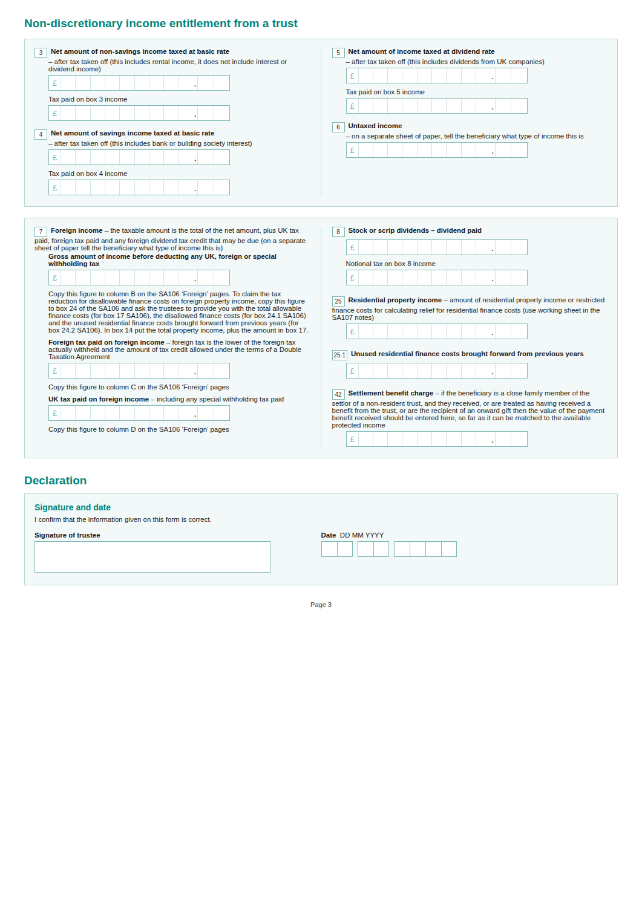Non-discretionary income entitlement from a trust
3 Net amount of non-savings income taxed at basic rate – after tax taken off (this includes rental income, it does not include interest or dividend income)
£
.
Tax paid on box 3 income
£
.
4 Net amount of savings income taxed at basic rate – after tax taken off (this includes bank or building society interest)
£
.
Tax paid on box 4 income
£
.
5 Net amount of income taxed at dividend rate – after tax taken off (this includes dividends from UK companies)
£
.
Tax paid on box 5 income
£
.
6 Untaxed income – on a separate sheet of paper, tell the beneficiary what type of income this is
£
.
7 Foreign income – the taxable amount is the total of the net amount, plus UK tax paid, foreign tax paid and any foreign dividend tax credit that may be due (on a separate sheet of paper tell the beneficiary what type of income this is)
Gross amount of income before deducting any UK, foreign or special withholding tax
£
.
Copy this figure to column B on the SA106 ‘Foreign’ pages. To claim the tax reduction for disallowable finance costs on foreign property income, copy this figure to box 24 of the SA106 and ask the trustees to provide you with the total allowable finance costs (for box 17 SA106), the disallowed finance costs (for box 24.1 SA106) and the unused residential finance costs brought forward from previous years (for box 24.2 SA106). In box 14 put the total property income, plus the amount in box 17.
Foreign tax paid on foreign income – foreign tax is the lower of the foreign tax actually withheld and the amount of tax credit allowed under the terms of a Double Taxation Agreement
£
.
Copy this figure to column C on the SA106 ‘Foreign’ pages
UK tax paid on foreign income – including any special withholding tax paid
£
.
Copy this figure to column D on the SA106 ‘Foreign’ pages
8 Stock or scrip dividends – dividend paid
£
.
Notional tax on box 8 income
£
.
25 Residential property income – amount of residential property income or restricted finance costs for calculating relief for residential finance costs (use working sheet in the SA107 notes)
£
.
25.1 Unused residential finance costs brought forward from previous years
£
.
42 Settlement benefit charge – if the beneficiary is a close family member of the settlor of a non-resident trust, and they received, or are treated as having received a benefit from the trust, or are the recipient of an onward gift then the value of the payment benefit received should be entered here, so far as it can be matched to the available protected income
£
.
Declaration
Signature and date
I confirm that the information given on this form is correct.
Signature of trustee
Date DD MM YYYY
Page 3